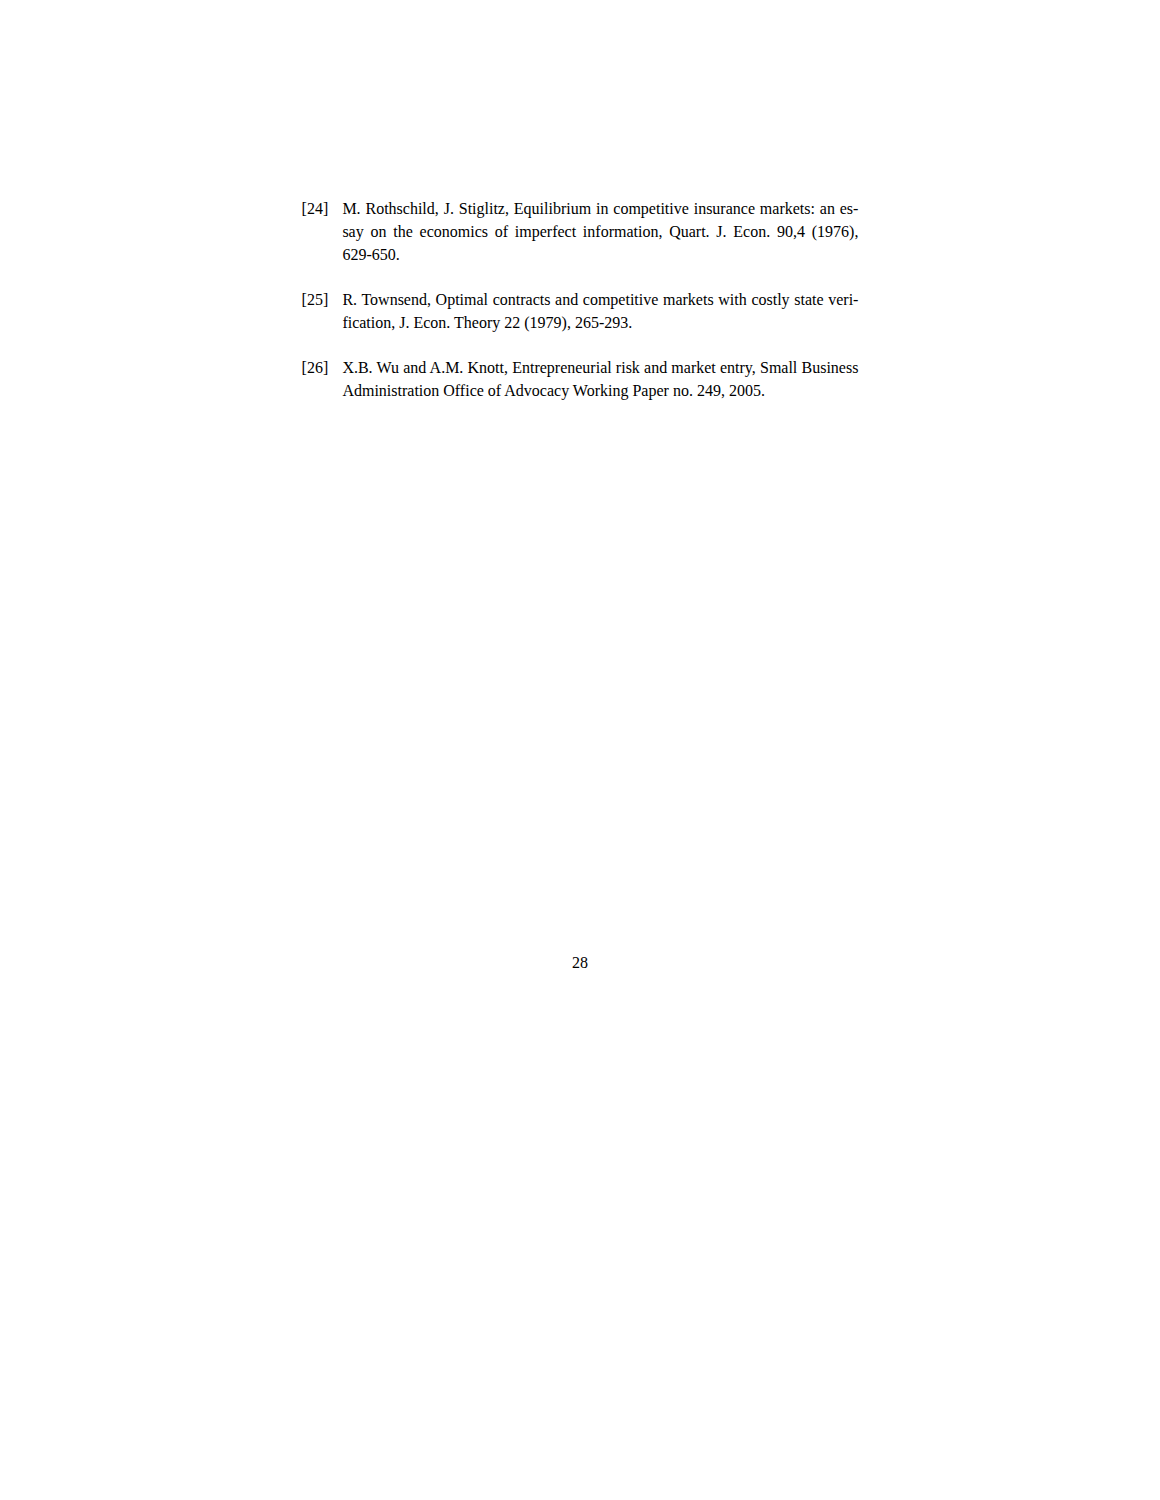[24] M. Rothschild, J. Stiglitz, Equilibrium in competitive insurance markets: an essay on the economics of imperfect information, Quart. J. Econ. 90,4 (1976), 629-650.
[25] R. Townsend, Optimal contracts and competitive markets with costly state verification, J. Econ. Theory 22 (1979), 265-293.
[26] X.B. Wu and A.M. Knott, Entrepreneurial risk and market entry, Small Business Administration Office of Advocacy Working Paper no. 249, 2005.
28